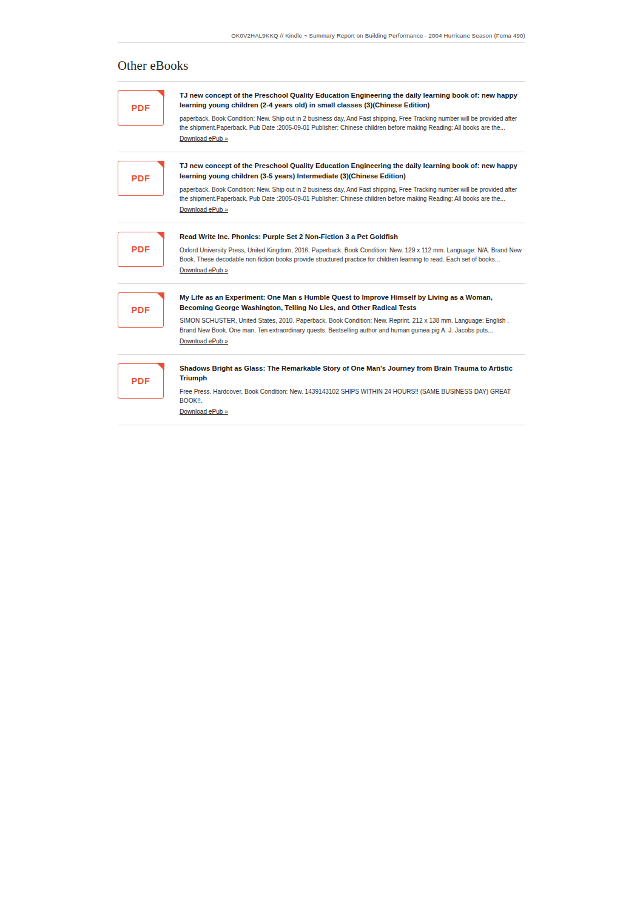OK0V2HAL9KKQ // Kindle ~ Summary Report on Building Performance - 2004 Hurricane Season (Fema 490)
Other eBooks
TJ new concept of the Preschool Quality Education Engineering the daily learning book of: new happy learning young children (2-4 years old) in small classes (3)(Chinese Edition)
paperback. Book Condition: New. Ship out in 2 business day, And Fast shipping, Free Tracking number will be provided after the shipment.Paperback. Pub Date :2005-09-01 Publisher: Chinese children before making Reading: All books are the...
Download ePub »
TJ new concept of the Preschool Quality Education Engineering the daily learning book of: new happy learning young children (3-5 years) Intermediate (3)(Chinese Edition)
paperback. Book Condition: New. Ship out in 2 business day, And Fast shipping, Free Tracking number will be provided after the shipment.Paperback. Pub Date :2005-09-01 Publisher: Chinese children before making Reading: All books are the...
Download ePub »
Read Write Inc. Phonics: Purple Set 2 Non-Fiction 3 a Pet Goldfish
Oxford University Press, United Kingdom, 2016. Paperback. Book Condition: New. 129 x 112 mm. Language: N/A. Brand New Book. These decodable non-fiction books provide structured practice for children learning to read. Each set of books...
Download ePub »
My Life as an Experiment: One Man s Humble Quest to Improve Himself by Living as a Woman, Becoming George Washington, Telling No Lies, and Other Radical Tests
SIMON SCHUSTER, United States, 2010. Paperback. Book Condition: New. Reprint. 212 x 138 mm. Language: English . Brand New Book. One man. Ten extraordinary quests. Bestselling author and human guinea pig A. J. Jacobs puts...
Download ePub »
Shadows Bright as Glass: The Remarkable Story of One Man's Journey from Brain Trauma to Artistic Triumph
Free Press. Hardcover. Book Condition: New. 1439143102 SHIPS WITHIN 24 HOURS!! (SAME BUSINESS DAY) GREAT BOOK!!.
Download ePub »